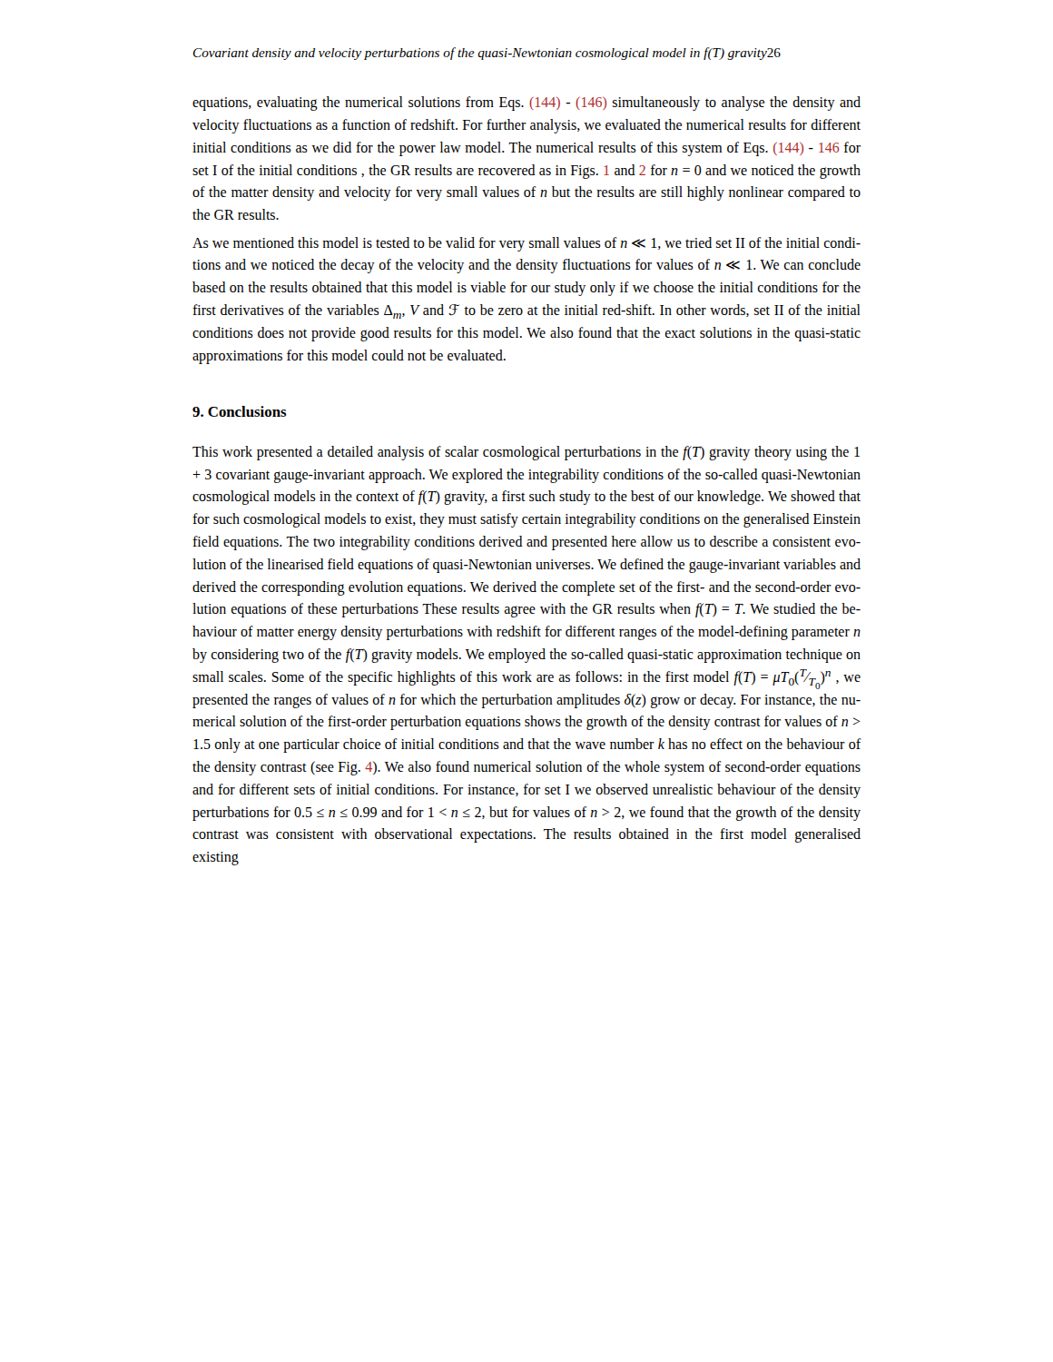Covariant density and velocity perturbations of the quasi-Newtonian cosmological model in f(T) gravity26
equations, evaluating the numerical solutions from Eqs. (144) - (146) simultaneously to analyse the density and velocity fluctuations as a function of redshift. For further analysis, we evaluated the numerical results for different initial conditions as we did for the power law model. The numerical results of this system of Eqs. (144) - 146 for set I of the initial conditions , the GR results are recovered as in Figs. 1 and 2 for n = 0 and we noticed the growth of the matter density and velocity for very small values of n but the results are still highly nonlinear compared to the GR results.
As we mentioned this model is tested to be valid for very small values of n ≪ 1, we tried set II of the initial conditions and we noticed the decay of the velocity and the density fluctuations for values of n ≪ 1. We can conclude based on the results obtained that this model is viable for our study only if we choose the initial conditions for the first derivatives of the variables Δm, V and ℱ to be zero at the initial red-shift. In other words, set II of the initial conditions does not provide good results for this model. We also found that the exact solutions in the quasi-static approximations for this model could not be evaluated.
9. Conclusions
This work presented a detailed analysis of scalar cosmological perturbations in the f(T) gravity theory using the 1 + 3 covariant gauge-invariant approach. We explored the integrability conditions of the so-called quasi-Newtonian cosmological models in the context of f(T) gravity, a first such study to the best of our knowledge. We showed that for such cosmological models to exist, they must satisfy certain integrability conditions on the generalised Einstein field equations. The two integrability conditions derived and presented here allow us to describe a consistent evolution of the linearised field equations of quasi-Newtonian universes. We defined the gauge-invariant variables and derived the corresponding evolution equations. We derived the complete set of the first- and the second-order evolution equations of these perturbations These results agree with the GR results when f(T) = T. We studied the behaviour of matter energy density perturbations with redshift for different ranges of the model-defining parameter n by considering two of the f(T) gravity models. We employed the so-called quasi-static approximation technique on small scales. Some of the specific highlights of this work are as follows: in the first model f(T) = μT0(T⁄T0)n , we presented the ranges of values of n for which the perturbation amplitudes δ(z) grow or decay. For instance, the numerical solution of the first-order perturbation equations shows the growth of the density contrast for values of n > 1.5 only at one particular choice of initial conditions and that the wave number k has no effect on the behaviour of the density contrast (see Fig. 4). We also found numerical solution of the whole system of second-order equations and for different sets of initial conditions. For instance, for set I we observed unrealistic behaviour of the density perturbations for 0.5 ≤ n ≤ 0.99 and for 1 < n ≤ 2, but for values of n > 2, we found that the growth of the density contrast was consistent with observational expectations. The results obtained in the first model generalised existing